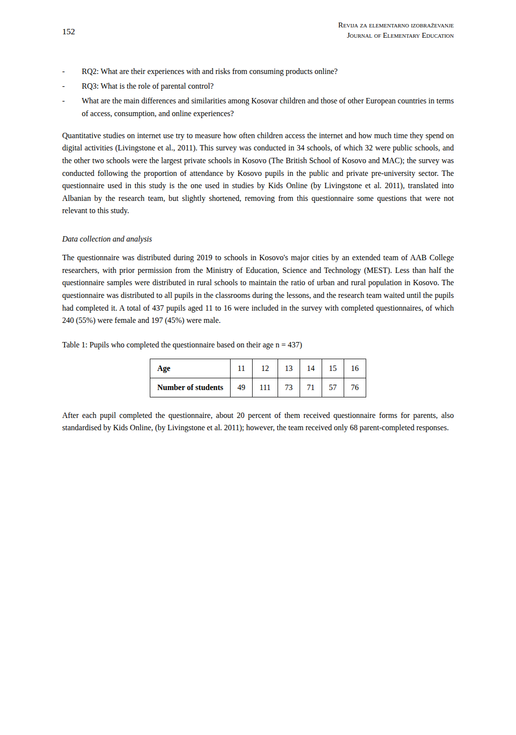152
Revija za elementarno izobraževanje
Journal of Elementary Education
RQ2: What are their experiences with and risks from consuming products online?
RQ3: What is the role of parental control?
What are the main differences and similarities among Kosovar children and those of other European countries in terms of access, consumption, and online experiences?
Quantitative studies on internet use try to measure how often children access the internet and how much time they spend on digital activities (Livingstone et al., 2011). This survey was conducted in 34 schools, of which 32 were public schools, and the other two schools were the largest private schools in Kosovo (The British School of Kosovo and MAC); the survey was conducted following the proportion of attendance by Kosovo pupils in the public and private pre-university sector. The questionnaire used in this study is the one used in studies by Kids Online (by Livingstone et al. 2011), translated into Albanian by the research team, but slightly shortened, removing from this questionnaire some questions that were not relevant to this study.
Data collection and analysis
The questionnaire was distributed during 2019 to schools in Kosovo's major cities by an extended team of AAB College researchers, with prior permission from the Ministry of Education, Science and Technology (MEST). Less than half the questionnaire samples were distributed in rural schools to maintain the ratio of urban and rural population in Kosovo. The questionnaire was distributed to all pupils in the classrooms during the lessons, and the research team waited until the pupils had completed it. A total of 437 pupils aged 11 to 16 were included in the survey with completed questionnaires, of which 240 (55%) were female and 197 (45%) were male.
Table 1: Pupils who completed the questionnaire based on their age n = 437)
| Age | 11 | 12 | 13 | 14 | 15 | 16 |
| Number of students | 49 | 111 | 73 | 71 | 57 | 76 |
After each pupil completed the questionnaire, about 20 percent of them received questionnaire forms for parents, also standardised by Kids Online, (by Livingstone et al. 2011); however, the team received only 68 parent-completed responses.